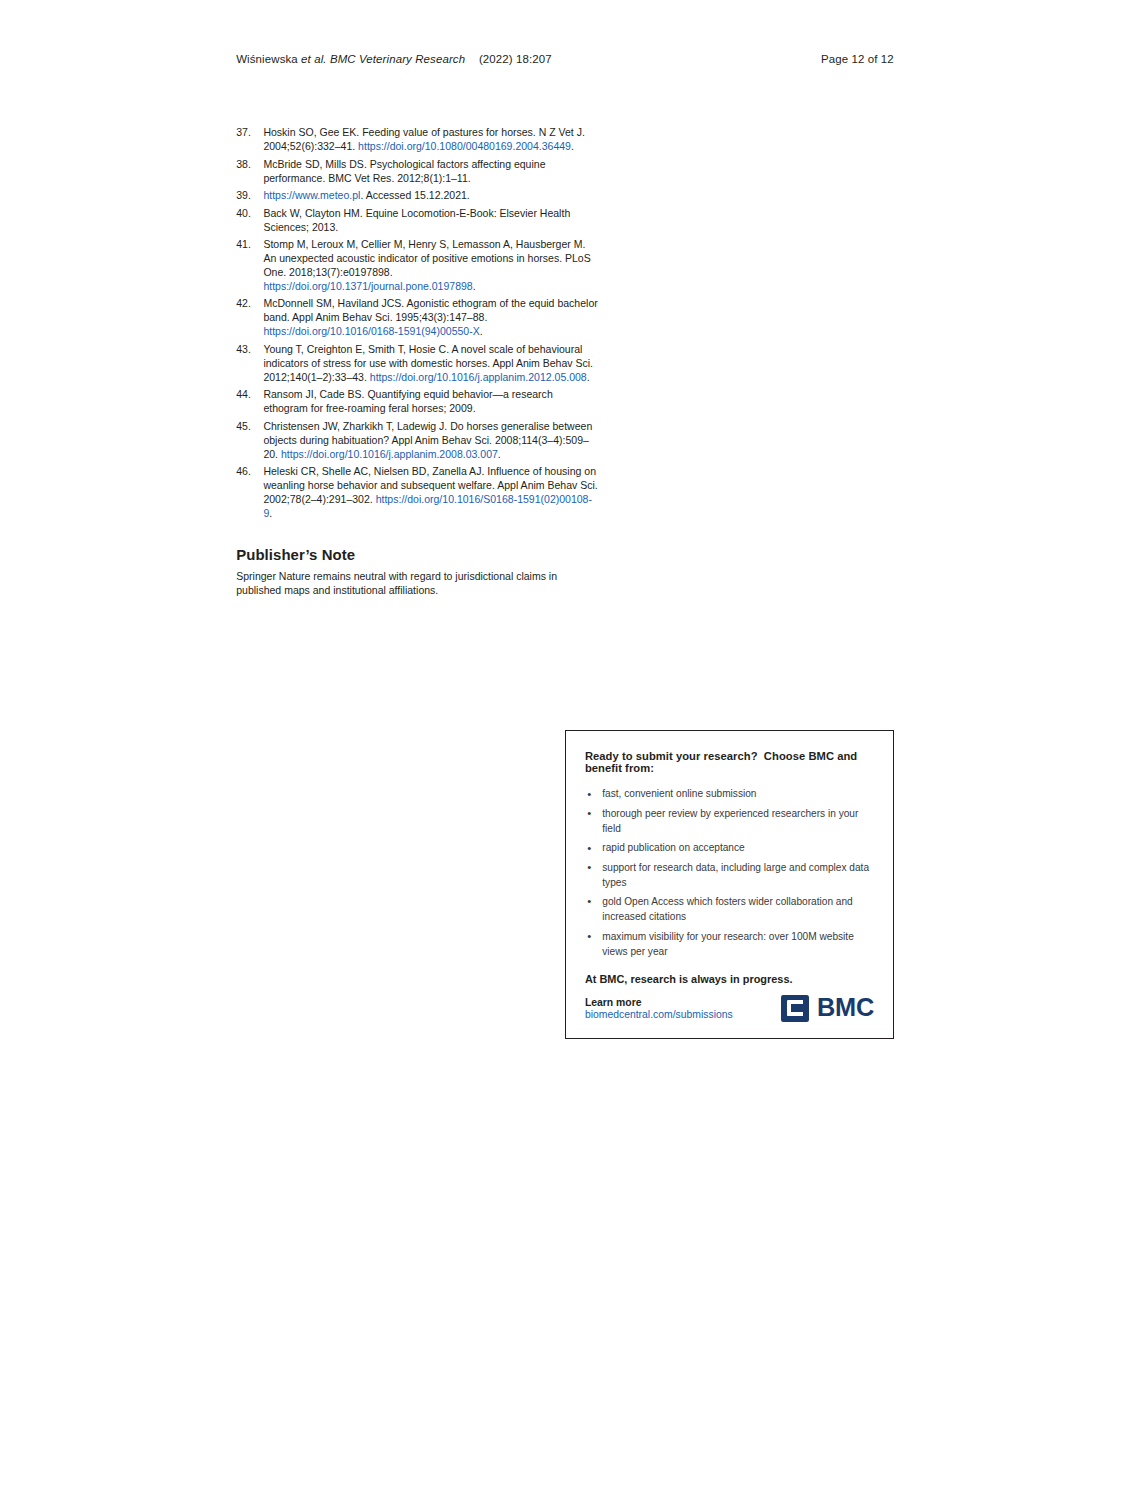Wiśniewska et al. BMC Veterinary Research(2022) 18:207
Page 12 of 12
37. Hoskin SO, Gee EK. Feeding value of pastures for horses. N Z Vet J. 2004;52(6):332–41. https://doi.org/10.1080/00480169.2004.36449.
38. McBride SD, Mills DS. Psychological factors affecting equine performance. BMC Vet Res. 2012;8(1):1–11.
39. https://www.meteo.pl. Accessed 15.12.2021.
40. Back W, Clayton HM. Equine Locomotion-E-Book: Elsevier Health Sciences; 2013.
41. Stomp M, Leroux M, Cellier M, Henry S, Lemasson A, Hausberger M. An unexpected acoustic indicator of positive emotions in horses. PLoS One. 2018;13(7):e0197898. https://doi.org/10.1371/journal.pone.0197898.
42. McDonnell SM, Haviland JCS. Agonistic ethogram of the equid bachelor band. Appl Anim Behav Sci. 1995;43(3):147–88. https://doi.org/10.1016/0168-1591(94)00550-X.
43. Young T, Creighton E, Smith T, Hosie C. A novel scale of behavioural indicators of stress for use with domestic horses. Appl Anim Behav Sci. 2012;140(1–2):33–43. https://doi.org/10.1016/j.applanim.2012.05.008.
44. Ransom JI, Cade BS. Quantifying equid behavior—a research ethogram for free-roaming feral horses; 2009.
45. Christensen JW, Zharkikh T, Ladewig J. Do horses generalise between objects during habituation? Appl Anim Behav Sci. 2008;114(3–4):509–20. https://doi.org/10.1016/j.applanim.2008.03.007.
46. Heleski CR, Shelle AC, Nielsen BD, Zanella AJ. Influence of housing on weanling horse behavior and subsequent welfare. Appl Anim Behav Sci. 2002;78(2–4):291–302. https://doi.org/10.1016/S0168-1591(02)00108-9.
Publisher’s Note
Springer Nature remains neutral with regard to jurisdictional claims in published maps and institutional affiliations.
Ready to submit your research? Choose BMC and benefit from:
fast, convenient online submission
thorough peer review by experienced researchers in your field
rapid publication on acceptance
support for research data, including large and complex data types
gold Open Access which fosters wider collaboration and increased citations
maximum visibility for your research: over 100M website views per year
At BMC, research is always in progress.
Learn more biomedcentral.com/submissions
BMC